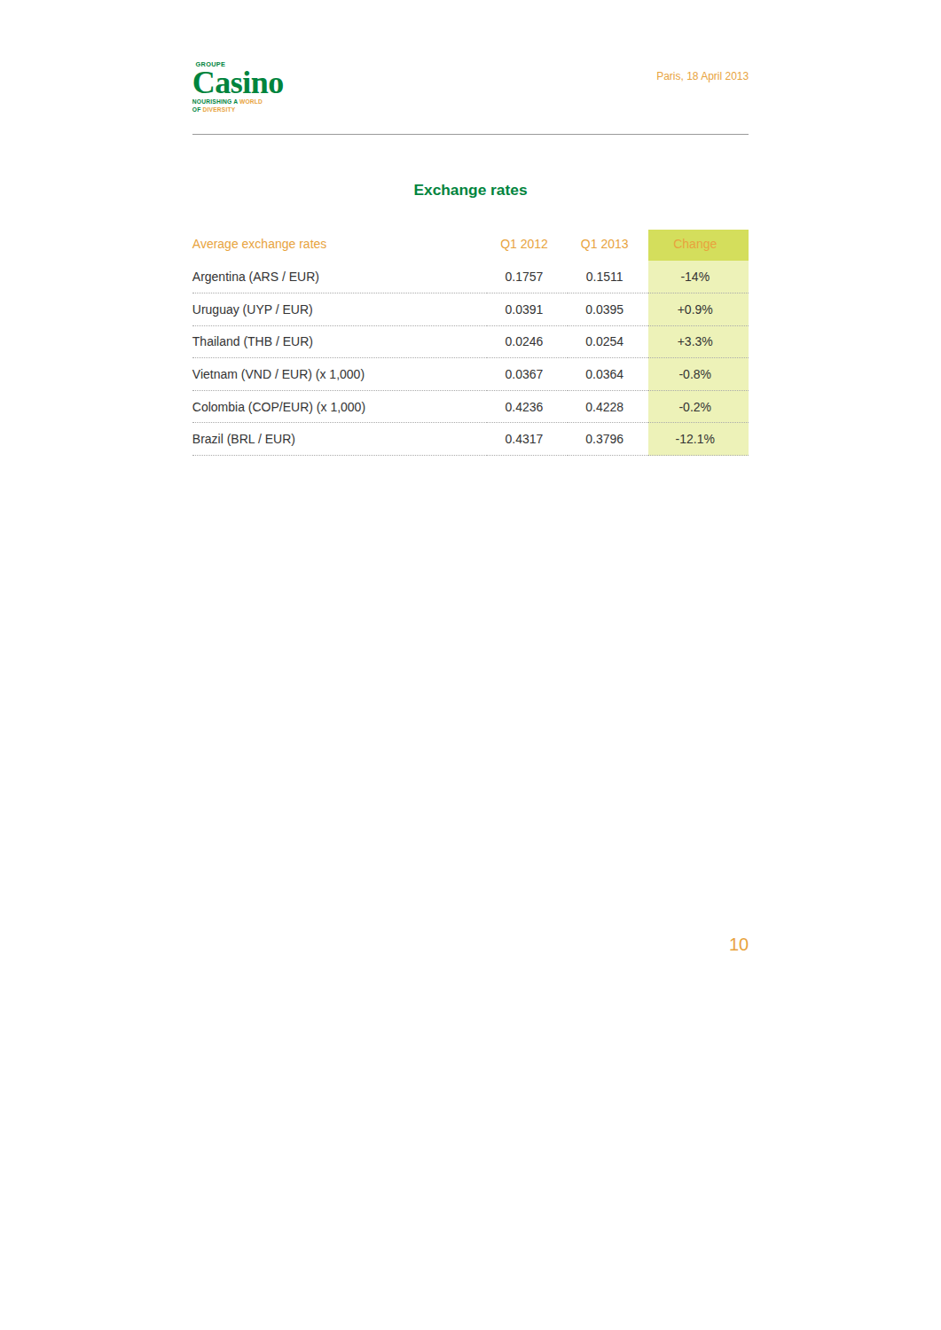GROUPE
Casino
NOURISHING A WORLD
OF DIVERSITY
Paris, 18 April 2013
Exchange rates
| Average exchange rates | Q1 2012 | Q1 2013 | Change |
| --- | --- | --- | --- |
| Argentina (ARS / EUR) | 0.1757 | 0.1511 | -14% |
| Uruguay (UYP / EUR) | 0.0391 | 0.0395 | +0.9% |
| Thailand (THB / EUR) | 0.0246 | 0.0254 | +3.3% |
| Vietnam (VND / EUR) (x 1,000) | 0.0367 | 0.0364 | -0.8% |
| Colombia (COP/EUR) (x 1,000) | 0.4236 | 0.4228 | -0.2% |
| Brazil (BRL / EUR) | 0.4317 | 0.3796 | -12.1% |
10